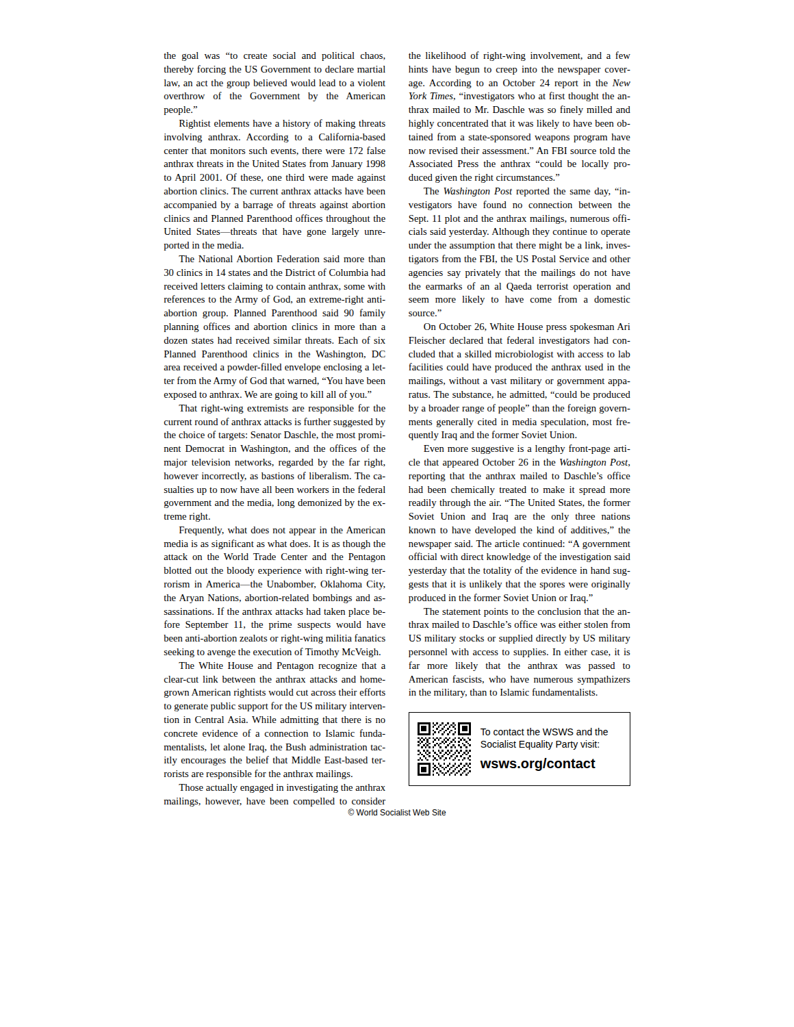the goal was “to create social and political chaos, thereby forcing the US Government to declare martial law, an act the group believed would lead to a violent overthrow of the Government by the American people.”
Rightist elements have a history of making threats involving anthrax. According to a California-based center that monitors such events, there were 172 false anthrax threats in the United States from January 1998 to April 2001. Of these, one third were made against abortion clinics. The current anthrax attacks have been accompanied by a barrage of threats against abortion clinics and Planned Parenthood offices throughout the United States—threats that have gone largely unreported in the media.
The National Abortion Federation said more than 30 clinics in 14 states and the District of Columbia had received letters claiming to contain anthrax, some with references to the Army of God, an extreme-right anti-abortion group. Planned Parenthood said 90 family planning offices and abortion clinics in more than a dozen states had received similar threats. Each of six Planned Parenthood clinics in the Washington, DC area received a powder-filled envelope enclosing a letter from the Army of God that warned, “You have been exposed to anthrax. We are going to kill all of you.”
That right-wing extremists are responsible for the current round of anthrax attacks is further suggested by the choice of targets: Senator Daschle, the most prominent Democrat in Washington, and the offices of the major television networks, regarded by the far right, however incorrectly, as bastions of liberalism. The casualties up to now have all been workers in the federal government and the media, long demonized by the extreme right.
Frequently, what does not appear in the American media is as significant as what does. It is as though the attack on the World Trade Center and the Pentagon blotted out the bloody experience with right-wing terrorism in America—the Unabomber, Oklahoma City, the Aryan Nations, abortion-related bombings and assassinations. If the anthrax attacks had taken place before September 11, the prime suspects would have been anti-abortion zealots or right-wing militia fanatics seeking to avenge the execution of Timothy McVeigh.
The White House and Pentagon recognize that a clear-cut link between the anthrax attacks and homegrown American rightists would cut across their efforts to generate public support for the US military intervention in Central Asia. While admitting that there is no concrete evidence of a connection to Islamic fundamentalists, let alone Iraq, the Bush administration tacitly encourages the belief that Middle East-based terrorists are responsible for the anthrax mailings.
Those actually engaged in investigating the anthrax mailings, however, have been compelled to consider the likelihood of right-wing involvement, and a few hints have begun to creep into the newspaper coverage. According to an October 24 report in the New York Times, “investigators who at first thought the anthrax mailed to Mr. Daschle was so finely milled and highly concentrated that it was likely to have been obtained from a state-sponsored weapons program have now revised their assessment.” An FBI source told the Associated Press the anthrax “could be locally produced given the right circumstances.”
The Washington Post reported the same day, “investigators have found no connection between the Sept. 11 plot and the anthrax mailings, numerous officials said yesterday. Although they continue to operate under the assumption that there might be a link, investigators from the FBI, the US Postal Service and other agencies say privately that the mailings do not have the earmarks of an al Qaeda terrorist operation and seem more likely to have come from a domestic source.”
On October 26, White House press spokesman Ari Fleischer declared that federal investigators had concluded that a skilled microbiologist with access to lab facilities could have produced the anthrax used in the mailings, without a vast military or government apparatus. The substance, he admitted, “could be produced by a broader range of people” than the foreign governments generally cited in media speculation, most frequently Iraq and the former Soviet Union.
Even more suggestive is a lengthy front-page article that appeared October 26 in the Washington Post, reporting that the anthrax mailed to Daschle’s office had been chemically treated to make it spread more readily through the air. “The United States, the former Soviet Union and Iraq are the only three nations known to have developed the kind of additives,” the newspaper said. The article continued: “A government official with direct knowledge of the investigation said yesterday that the totality of the evidence in hand suggests that it is unlikely that the spores were originally produced in the former Soviet Union or Iraq.”
The statement points to the conclusion that the anthrax mailed to Daschle’s office was either stolen from US military stocks or supplied directly by US military personnel with access to supplies. In either case, it is far more likely that the anthrax was passed to American fascists, who have numerous sympathizers in the military, than to Islamic fundamentalists.
To contact the WSWS and the Socialist Equality Party visit: wsws.org/contact
© World Socialist Web Site